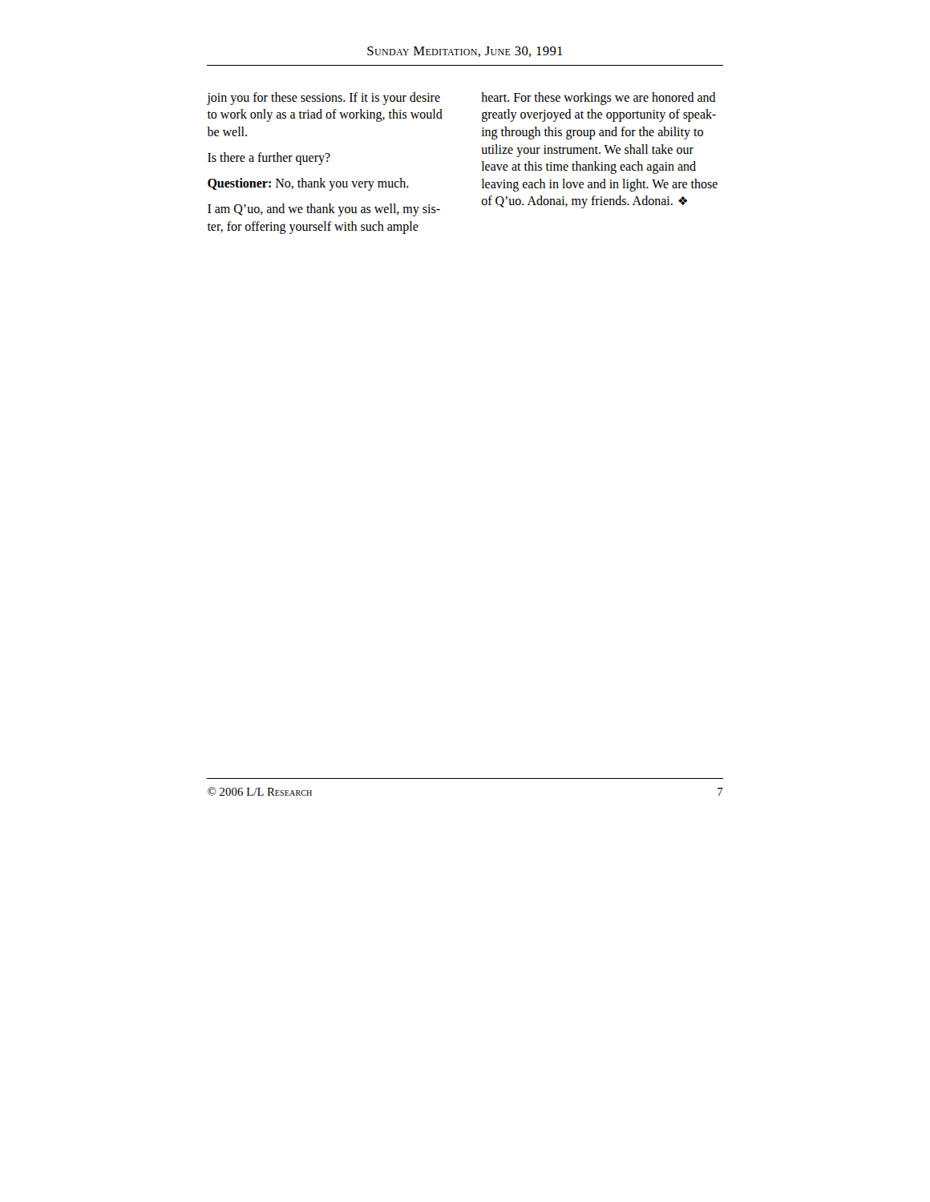Sunday Meditation, June 30, 1991
join you for these sessions. If it is your desire to work only as a triad of working, this would be well.
Is there a further query?
Questioner: No, thank you very much.
I am Q’uo, and we thank you as well, my sister, for offering yourself with such ample heart. For these workings we are honored and greatly overjoyed at the opportunity of speaking through this group and for the ability to utilize your instrument. We shall take our leave at this time thanking each again and leaving each in love and in light. We are those of Q’uo. Adonai, my friends. Adonai. ❖
© 2006 L/L Research
7